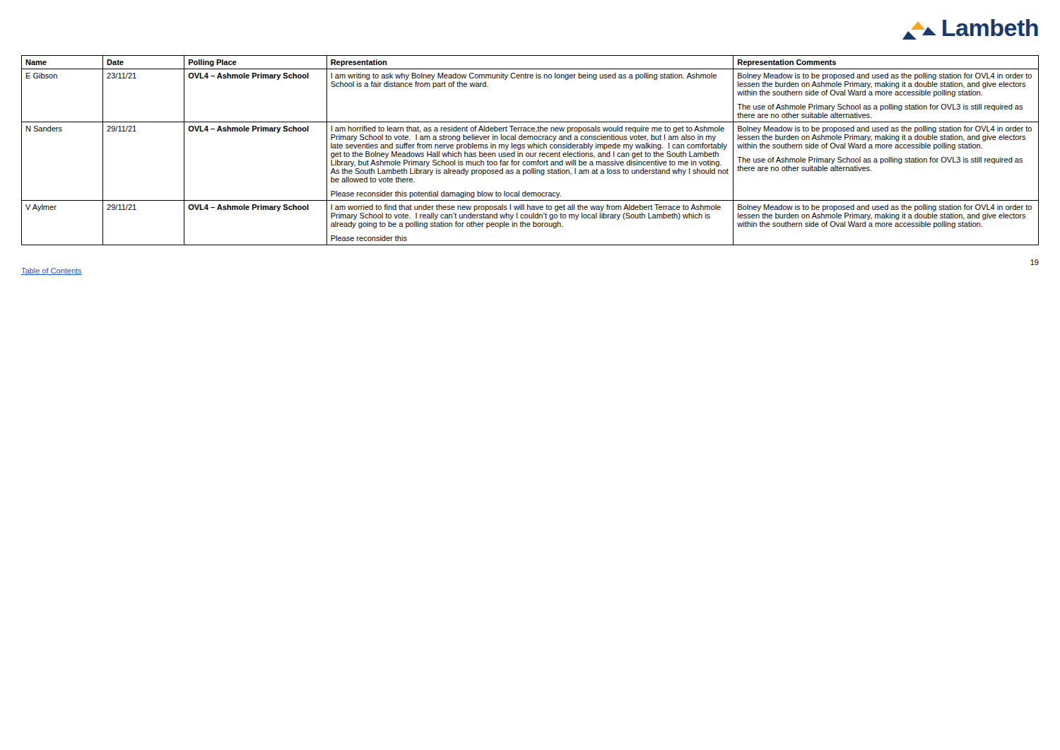Lambeth
| Name | Date | Polling Place | Representation | Representation Comments |
| --- | --- | --- | --- | --- |
| E Gibson | 23/11/21 | OVL4 – Ashmole Primary School | I am writing to ask why Bolney Meadow Community Centre is no longer being used as a polling station. Ashmole School is a fair distance from part of the ward. | Bolney Meadow is to be proposed and used as the polling station for OVL4 in order to lessen the burden on Ashmole Primary, making it a double station, and give electors within the southern side of Oval Ward a more accessible polling station. The use of Ashmole Primary School as a polling station for OVL3 is still required as there are no other suitable alternatives. |
| N Sanders | 29/11/21 | OVL4 – Ashmole Primary School | I am horrified to learn that, as a resident of Aldebert Terrace,the new proposals would require me to get to Ashmole Primary School to vote. I am a strong believer in local democracy and a conscientious voter, but I am also in my late seventies and suffer from nerve problems in my legs which considerably impede my walking. I can comfortably get to the Bolney Meadows Hall which has been used in our recent elections, and I can get to the South Lambeth Library, but Ashmole Primary School is much too far for comfort and will be a massive disincentive to me in voting. As the South Lambeth Library is already proposed as a polling station, I am at a loss to understand why I should not be allowed to vote there. Please reconsider this potential damaging blow to local democracy. | Bolney Meadow is to be proposed and used as the polling station for OVL4 in order to lessen the burden on Ashmole Primary, making it a double station, and give electors within the southern side of Oval Ward a more accessible polling station. The use of Ashmole Primary School as a polling station for OVL3 is still required as there are no other suitable alternatives. |
| V Aylmer | 29/11/21 | OVL4 – Ashmole Primary School | I am worried to find that under these new proposals I will have to get all the way from Aldebert Terrace to Ashmole Primary School to vote. I really can’t understand why I couldn’t go to my local library (South Lambeth) which is already going to be a polling station for other people in the borough. Please reconsider this | Bolney Meadow is to be proposed and used as the polling station for OVL4 in order to lessen the burden on Ashmole Primary, making it a double station, and give electors within the southern side of Oval Ward a more accessible polling station. |
19
Table of Contents